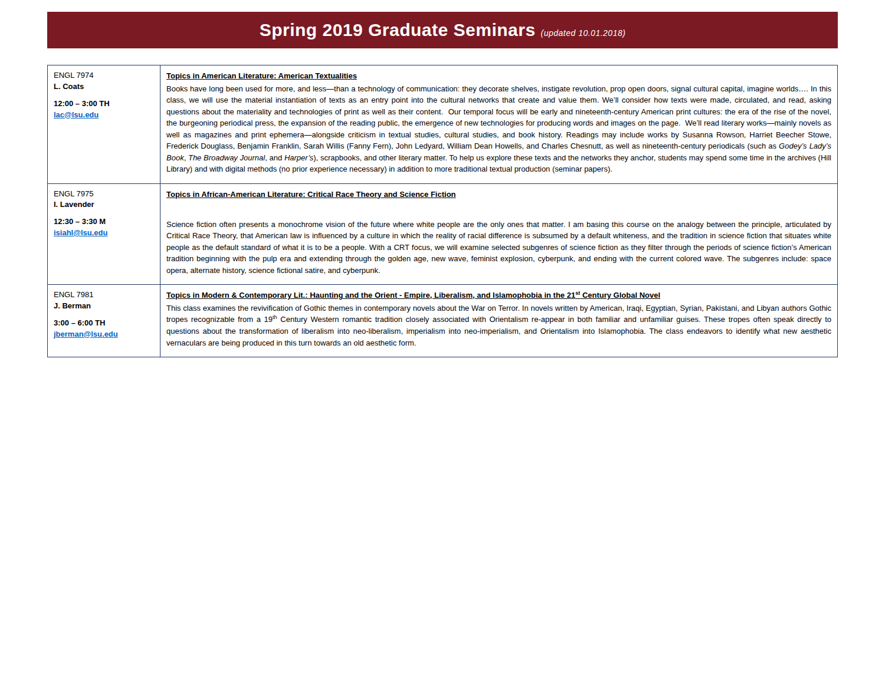Spring 2019 Graduate Seminars (updated 10.01.2018)
| ENGL 7974 L. Coats 12:00 – 3:00 TH lac@lsu.edu | Topics in American Literature: American Textualities Books have long been used for more, and less—than a technology of communication: they decorate shelves, instigate revolution, prop open doors, signal cultural capital, imagine worlds…. In this class, we will use the material instantiation of texts as an entry point into the cultural networks that create and value them. We’ll consider how texts were made, circulated, and read, asking questions about the materiality and technologies of print as well as their content. Our temporal focus will be early and nineteenth-century American print cultures: the era of the rise of the novel, the burgeoning periodical press, the expansion of the reading public, the emergence of new technologies for producing words and images on the page. We’ll read literary works—mainly novels as well as magazines and print ephemera—alongside criticism in textual studies, cultural studies, and book history. Readings may include works by Susanna Rowson, Harriet Beecher Stowe, Frederick Douglass, Benjamin Franklin, Sarah Willis (Fanny Fern), John Ledyard, William Dean Howells, and Charles Chesnutt, as well as nineteenth-century periodicals (such as Godey’s Lady’s Book , The Broadway Journal , and Harper’s ), scrapbooks, and other literary matter. To help us explore these texts and the networks they anchor, students may spend some time in the archives (Hill Library) and with digital methods (no prior experience necessary) in addition to more traditional textual production (seminar papers). |
| ENGL 7975 I. Lavender 12:30 – 3:30 M isiahl@lsu.edu | Topics in African-American Literature: Critical Race Theory and Science Fiction Science fiction often presents a monochrome vision of the future where white people are the only ones that matter. I am basing this course on the analogy between the principle, articulated by Critical Race Theory, that American law is influenced by a culture in which the reality of racial difference is subsumed by a default whiteness, and the tradition in science fiction that situates white people as the default standard of what it is to be a people. With a CRT focus, we will examine selected subgenres of science fiction as they filter through the periods of science fiction’s American tradition beginning with the pulp era and extending through the golden age, new wave, feminist explosion, cyberpunk, and ending with the current colored wave. The subgenres include: space opera, alternate history, science fictional satire, and cyberpunk. |
| ENGL 7981 J. Berman 3:00 – 6:00 TH jberman@lsu.edu | Topics in Modern & Contemporary Lit.: Haunting and the Orient - Empire, Liberalism, and Islamophobia in the 21 st Century Global Novel This class examines the revivification of Gothic themes in contemporary novels about the War on Terror. In novels written by American, Iraqi, Egyptian, Syrian, Pakistani, and Libyan authors Gothic tropes recognizable from a 19 th Century Western romantic tradition closely associated with Orientalism re-appear in both familiar and unfamiliar guises. These tropes often speak directly to questions about the transformation of liberalism into neo-liberalism, imperialism into neo-imperialism, and Orientalism into Islamophobia. The class endeavors to identify what new aesthetic vernaculars are being produced in this turn towards an old aesthetic form. |